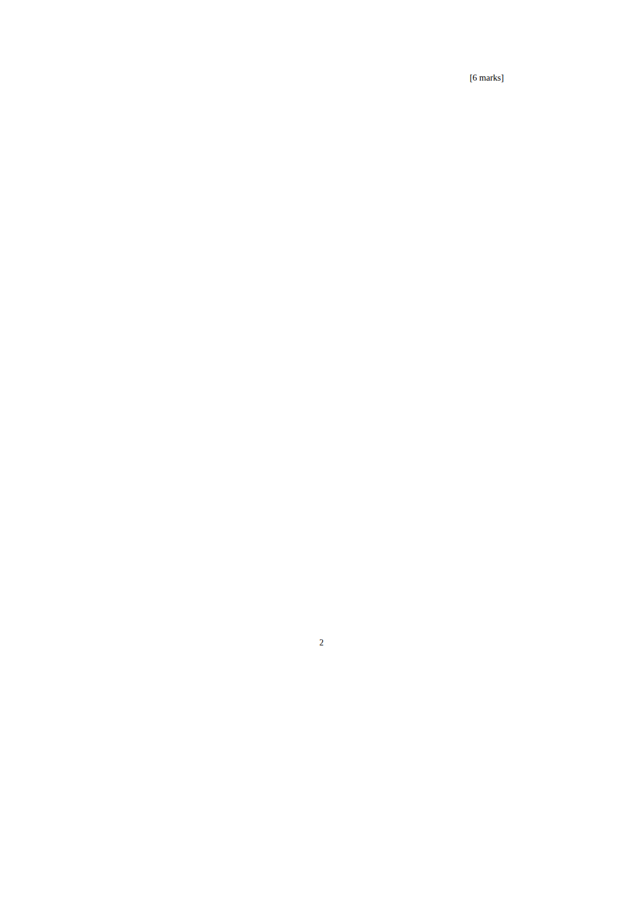[6 marks]
2